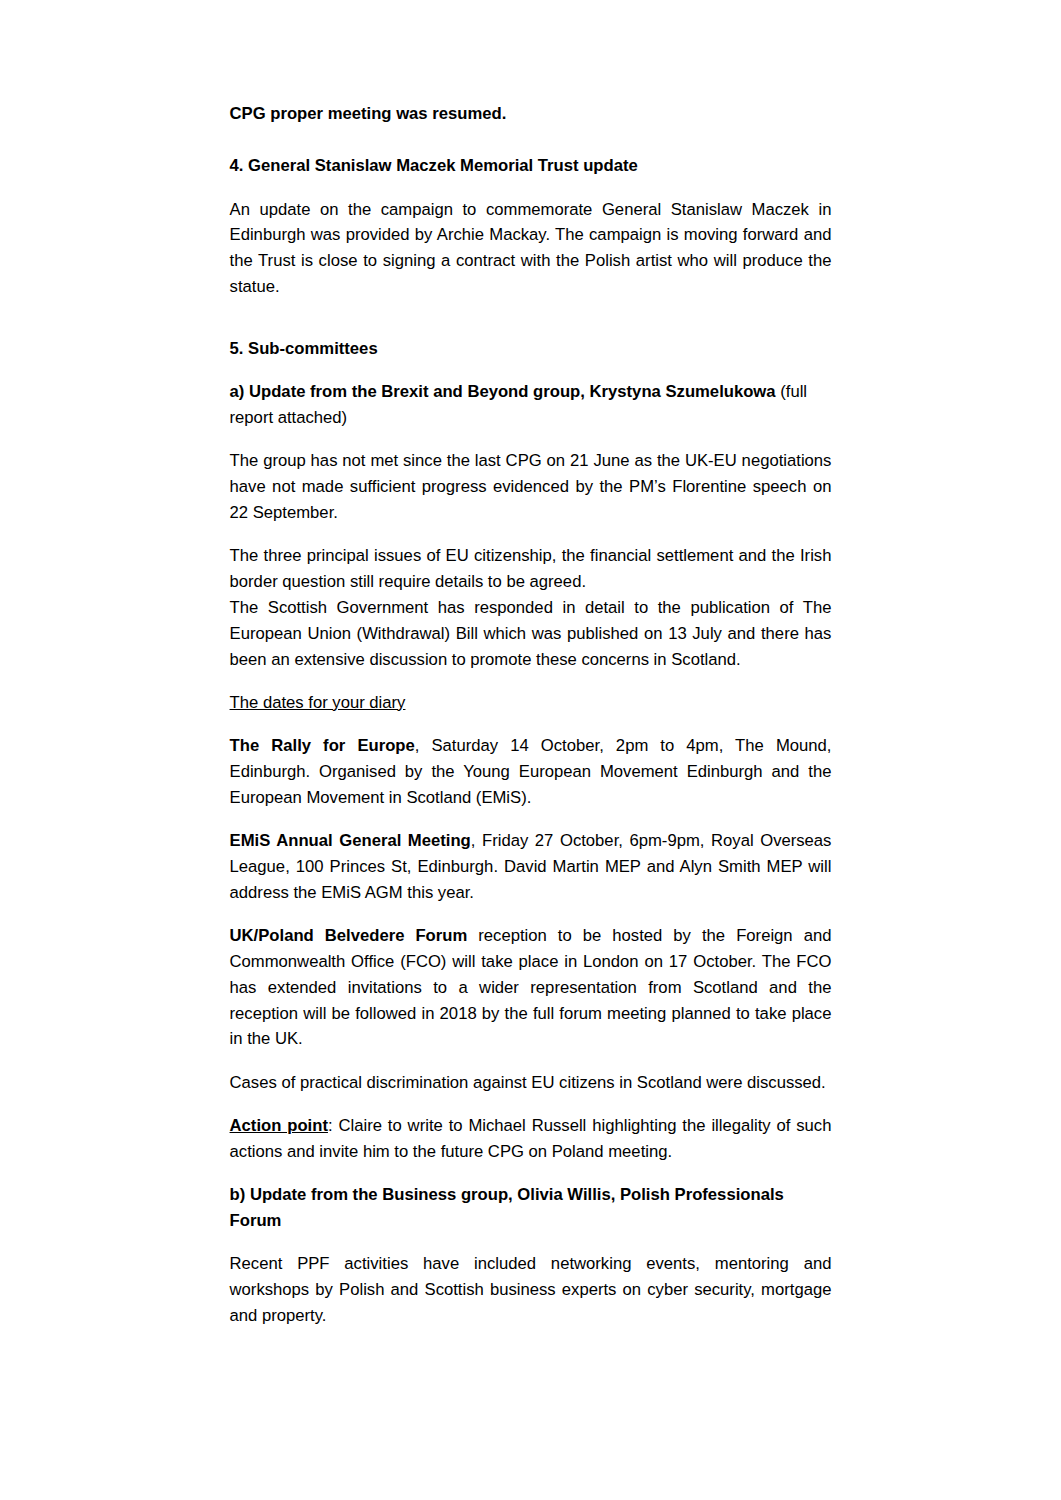CPG proper meeting was resumed.
4. General Stanislaw Maczek Memorial Trust update
An update on the campaign to commemorate General Stanislaw Maczek in Edinburgh was provided by Archie Mackay. The campaign is moving forward and the Trust is close to signing a contract with the Polish artist who will produce the statue.
5. Sub-committees
a) Update from the Brexit and Beyond group, Krystyna Szumelukowa (full report attached)
The group has not met since the last CPG on 21 June as the UK-EU negotiations have not made sufficient progress evidenced by the PM’s Florentine speech on 22 September.
The three principal issues of EU citizenship, the financial settlement and the Irish border question still require details to be agreed.
The Scottish Government has responded in detail to the publication of The European Union (Withdrawal) Bill which was published on 13 July and there has been an extensive discussion to promote these concerns in Scotland.
The dates for your diary
The Rally for Europe, Saturday 14 October, 2pm to 4pm, The Mound, Edinburgh. Organised by the Young European Movement Edinburgh and the European Movement in Scotland (EMiS).
EMiS Annual General Meeting, Friday 27 October, 6pm-9pm, Royal Overseas League, 100 Princes St, Edinburgh. David Martin MEP and Alyn Smith MEP will address the EMiS AGM this year.
UK/Poland Belvedere Forum reception to be hosted by the Foreign and Commonwealth Office (FCO) will take place in London on 17 October. The FCO has extended invitations to a wider representation from Scotland and the reception will be followed in 2018 by the full forum meeting planned to take place in the UK.
Cases of practical discrimination against EU citizens in Scotland were discussed.
Action point: Claire to write to Michael Russell highlighting the illegality of such actions and invite him to the future CPG on Poland meeting.
b) Update from the Business group, Olivia Willis, Polish Professionals Forum
Recent PPF activities have included networking events, mentoring and workshops by Polish and Scottish business experts on cyber security, mortgage and property.